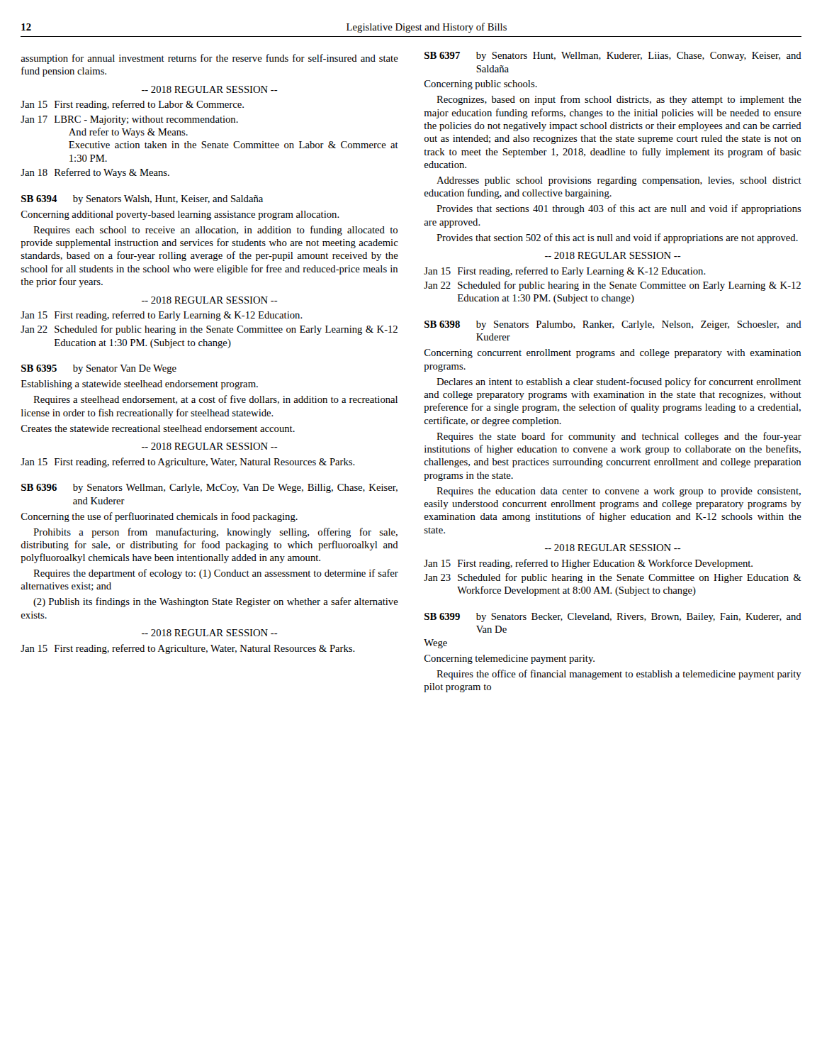12 Legislative Digest and History of Bills
assumption for annual investment returns for the reserve funds for self-insured and state fund pension claims.
-- 2018 REGULAR SESSION --
| Jan 15 | First reading, referred to Labor & Commerce. |
| Jan 17 | LBRC - Majority; without recommendation. And refer to Ways & Means. Executive action taken in the Senate Committee on Labor & Commerce at 1:30 PM. |
| Jan 18 | Referred to Ways & Means. |
SB 6394 by Senators Walsh, Hunt, Keiser, and Saldaña
Concerning additional poverty-based learning assistance program allocation.
Requires each school to receive an allocation, in addition to funding allocated to provide supplemental instruction and services for students who are not meeting academic standards, based on a four-year rolling average of the per-pupil amount received by the school for all students in the school who were eligible for free and reduced-price meals in the prior four years.
-- 2018 REGULAR SESSION --
| Jan 15 | First reading, referred to Early Learning & K-12 Education. |
| Jan 22 | Scheduled for public hearing in the Senate Committee on Early Learning & K-12 Education at 1:30 PM. (Subject to change) |
SB 6395 by Senator Van De Wege
Establishing a statewide steelhead endorsement program.
Requires a steelhead endorsement, at a cost of five dollars, in addition to a recreational license in order to fish recreationally for steelhead statewide.
Creates the statewide recreational steelhead endorsement account.
-- 2018 REGULAR SESSION --
| Jan 15 | First reading, referred to Agriculture, Water, Natural Resources & Parks. |
SB 6396 by Senators Wellman, Carlyle, McCoy, Van De Wege, Billig, Chase, Keiser, and Kuderer
Concerning the use of perfluorinated chemicals in food packaging.
Prohibits a person from manufacturing, knowingly selling, offering for sale, distributing for sale, or distributing for food packaging to which perfluoroalkyl and polyfluoroalkyl chemicals have been intentionally added in any amount.
Requires the department of ecology to: (1) Conduct an assessment to determine if safer alternatives exist; and
(2) Publish its findings in the Washington State Register on whether a safer alternative exists.
-- 2018 REGULAR SESSION --
| Jan 15 | First reading, referred to Agriculture, Water, Natural Resources & Parks. |
SB 6397 by Senators Hunt, Wellman, Kuderer, Liias, Chase, Conway, Keiser, and Saldaña
Concerning public schools.
Recognizes, based on input from school districts, as they attempt to implement the major education funding reforms, changes to the initial policies will be needed to ensure the policies do not negatively impact school districts or their employees and can be carried out as intended; and also recognizes that the state supreme court ruled the state is not on track to meet the September 1, 2018, deadline to fully implement its program of basic education.
Addresses public school provisions regarding compensation, levies, school district education funding, and collective bargaining.
Provides that sections 401 through 403 of this act are null and void if appropriations are approved.
Provides that section 502 of this act is null and void if appropriations are not approved.
-- 2018 REGULAR SESSION --
| Jan 15 | First reading, referred to Early Learning & K-12 Education. |
| Jan 22 | Scheduled for public hearing in the Senate Committee on Early Learning & K-12 Education at 1:30 PM. (Subject to change) |
SB 6398 by Senators Palumbo, Ranker, Carlyle, Nelson, Zeiger, Schoesler, and Kuderer
Concerning concurrent enrollment programs and college preparatory with examination programs.
Declares an intent to establish a clear student-focused policy for concurrent enrollment and college preparatory programs with examination in the state that recognizes, without preference for a single program, the selection of quality programs leading to a credential, certificate, or degree completion.
Requires the state board for community and technical colleges and the four-year institutions of higher education to convene a work group to collaborate on the benefits, challenges, and best practices surrounding concurrent enrollment and college preparation programs in the state.
Requires the education data center to convene a work group to provide consistent, easily understood concurrent enrollment programs and college preparatory programs by examination data among institutions of higher education and K-12 schools within the state.
-- 2018 REGULAR SESSION --
| Jan 15 | First reading, referred to Higher Education & Workforce Development. |
| Jan 23 | Scheduled for public hearing in the Senate Committee on Higher Education & Workforce Development at 8:00 AM. (Subject to change) |
SB 6399 by Senators Becker, Cleveland, Rivers, Brown, Bailey, Fain, Kuderer, and Van De
Wege
Concerning telemedicine payment parity.
Requires the office of financial management to establish a telemedicine payment parity pilot program to